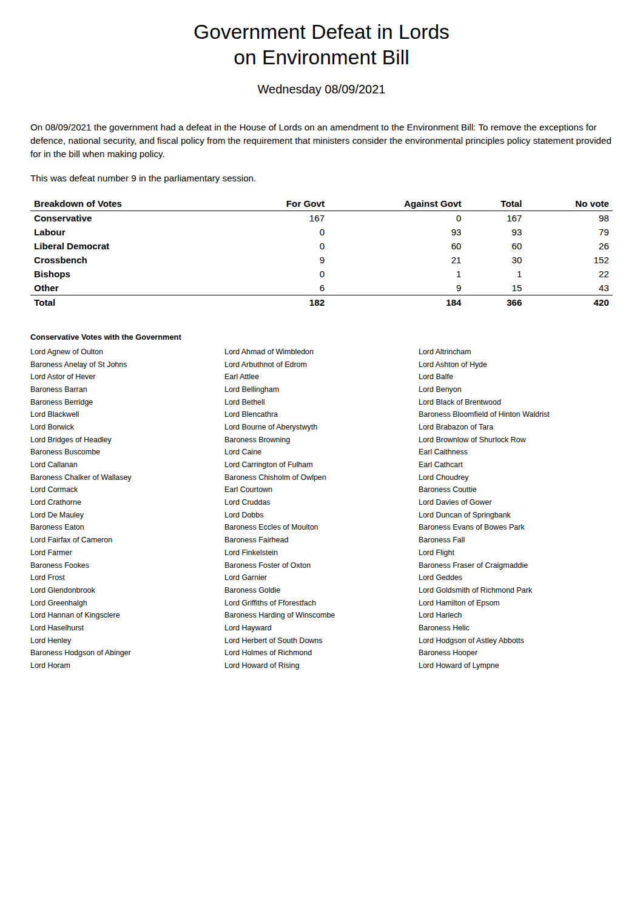Government Defeat in Lords
on Environment Bill
Wednesday 08/09/2021
On 08/09/2021 the government had a defeat in the House of Lords on an amendment to the Environment Bill: To remove the exceptions for defence, national security, and fiscal policy from the requirement that ministers consider the environmental principles policy statement provided for in the bill when making policy.
This was defeat number 9 in the parliamentary session.
| Breakdown of Votes | For Govt | Against Govt | Total | No vote |
| --- | --- | --- | --- | --- |
| Conservative | 167 | 0 | 167 | 98 |
| Labour | 0 | 93 | 93 | 79 |
| Liberal Democrat | 0 | 60 | 60 | 26 |
| Crossbench | 9 | 21 | 30 | 152 |
| Bishops | 0 | 1 | 1 | 22 |
| Other | 6 | 9 | 15 | 43 |
| Total | 182 | 184 | 366 | 420 |
Conservative Votes with the Government
| Lord Agnew of Oulton | Lord Ahmad of Wimbledon | Lord Altrincham |
| Baroness Anelay of St Johns | Lord Arbuthnot of Edrom | Lord Ashton of Hyde |
| Lord Astor of Hever | Earl Attlee | Lord Balfe |
| Baroness Barran | Lord Bellingham | Lord Benyon |
| Baroness Berridge | Lord Bethell | Lord Black of Brentwood |
| Lord Blackwell | Lord Blencathra | Baroness Bloomfield of Hinton Waldrist |
| Lord Borwick | Lord Bourne of Aberystwyth | Lord Brabazon of Tara |
| Lord Bridges of Headley | Baroness Browning | Lord Brownlow of Shurlock Row |
| Baroness Buscombe | Lord Caine | Earl Caithness |
| Lord Callanan | Lord Carrington of Fulham | Earl Cathcart |
| Baroness Chalker of Wallasey | Baroness Chisholm of Owlpen | Lord Choudrey |
| Lord Cormack | Earl Courtown | Baroness Couttie |
| Lord Crathorne | Lord Cruddas | Lord Davies of Gower |
| Lord De Mauley | Lord Dobbs | Lord Duncan of Springbank |
| Baroness Eaton | Baroness Eccles of Moulton | Baroness Evans of Bowes Park |
| Lord Fairfax of Cameron | Baroness Fairhead | Baroness Fall |
| Lord Farmer | Lord Finkelstein | Lord Flight |
| Baroness Fookes | Baroness Foster of Oxton | Baroness Fraser of Craigmaddie |
| Lord Frost | Lord Garnier | Lord Geddes |
| Lord Glendonbrook | Baroness Goldie | Lord Goldsmith of Richmond Park |
| Lord Greenhalgh | Lord Griffiths of Fforestfach | Lord Hamilton of Epsom |
| Lord Hannan of Kingsclere | Baroness Harding of Winscombe | Lord Harlech |
| Lord Haselhurst | Lord Hayward | Baroness Helic |
| Lord Henley | Lord Herbert of South Downs | Lord Hodgson of Astley Abbotts |
| Baroness Hodgson of Abinger | Lord Holmes of Richmond | Baroness Hooper |
| Lord Horam | Lord Howard of Rising | Lord Howard of Lympne |